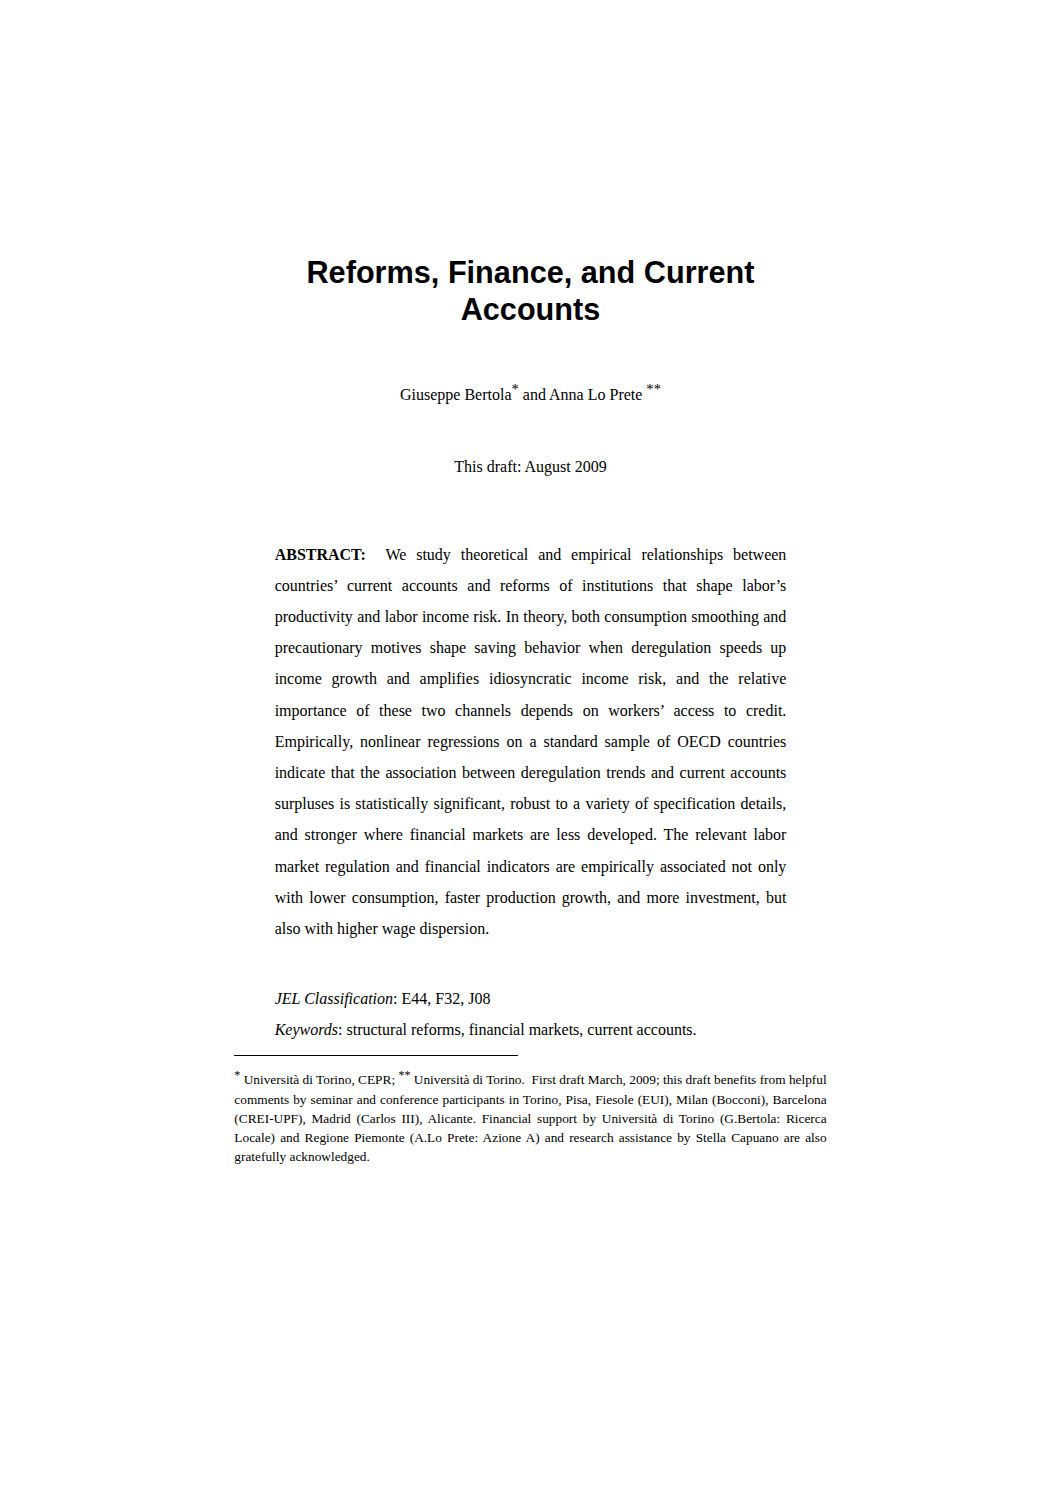Reforms, Finance, and Current Accounts
Giuseppe Bertola* and Anna Lo Prete **
This draft: August 2009
ABSTRACT: We study theoretical and empirical relationships between countries’ current accounts and reforms of institutions that shape labor’s productivity and labor income risk. In theory, both consumption smoothing and precautionary motives shape saving behavior when deregulation speeds up income growth and amplifies idiosyncratic income risk, and the relative importance of these two channels depends on workers’ access to credit. Empirically, nonlinear regressions on a standard sample of OECD countries indicate that the association between deregulation trends and current accounts surpluses is statistically significant, robust to a variety of specification details, and stronger where financial markets are less developed. The relevant labor market regulation and financial indicators are empirically associated not only with lower consumption, faster production growth, and more investment, but also with higher wage dispersion.
JEL Classification: E44, F32, J08
Keywords: structural reforms, financial markets, current accounts.
* Università di Torino, CEPR; ** Università di Torino. First draft March, 2009; this draft benefits from helpful comments by seminar and conference participants in Torino, Pisa, Fiesole (EUI), Milan (Bocconi), Barcelona (CREI-UPF), Madrid (Carlos III), Alicante. Financial support by Università di Torino (G.Bertola: Ricerca Locale) and Regione Piemonte (A.Lo Prete: Azione A) and research assistance by Stella Capuano are also gratefully acknowledged.